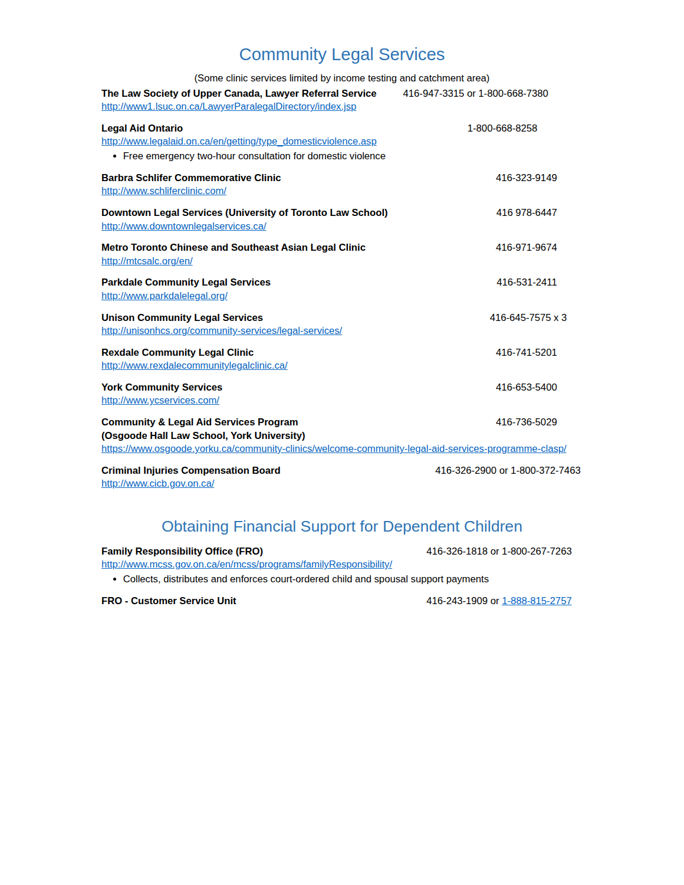Community Legal Services
(Some clinic services limited by income testing and catchment area)
The Law Society of Upper Canada, Lawyer Referral Service 416-947-3315 or 1-800-668-7380
http://www1.lsuc.on.ca/LawyerParalegalDirectory/index.jsp
Legal Aid Ontario 1-800-668-8258
http://www.legalaid.on.ca/en/getting/type_domesticviolence.asp
Free emergency two-hour consultation for domestic violence
Barbra Schlifer Commemorative Clinic 416-323-9149
http://www.schliferclinic.com/
Downtown Legal Services (University of Toronto Law School) 416 978-6447
http://www.downtownlegalservices.ca/
Metro Toronto Chinese and Southeast Asian Legal Clinic 416-971-9674
http://mtcsalc.org/en/
Parkdale Community Legal Services 416-531-2411
http://www.parkdalelegal.org/
Unison Community Legal Services 416-645-7575 x 3
http://unisonhcs.org/community-services/legal-services/
Rexdale Community Legal Clinic 416-741-5201
http://www.rexdalecommunitylegalclinic.ca/
York Community Services 416-653-5400
http://www.ycservices.com/
Community & Legal Aid Services Program 416-736-5029
(Osgoode Hall Law School, York University)
https://www.osgoode.yorku.ca/community-clinics/welcome-community-legal-aid-services-programme-clasp/
Criminal Injuries Compensation Board 416-326-2900 or 1-800-372-7463
http://www.cicb.gov.on.ca/
Obtaining Financial Support for Dependent Children
Family Responsibility Office (FRO) 416-326-1818 or 1-800-267-7263
http://www.mcss.gov.on.ca/en/mcss/programs/familyResponsibility/
Collects, distributes and enforces court-ordered child and spousal support payments
FRO - Customer Service Unit 416-243-1909 or 1-888-815-2757